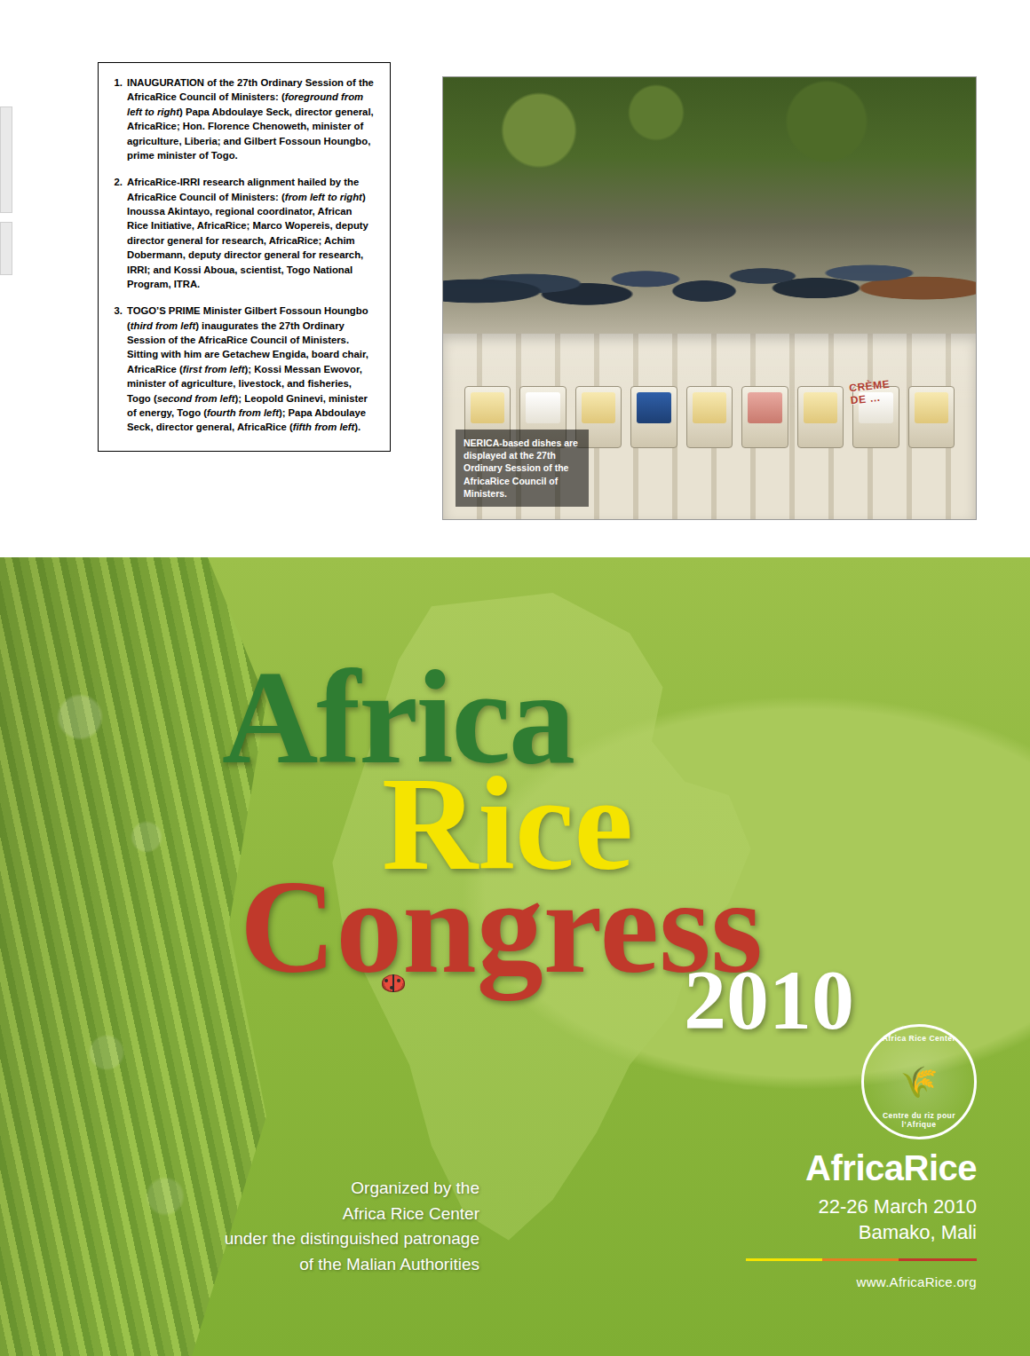INAUGURATION of the 27th Ordinary Session of the AfricaRice Council of Ministers: (foreground from left to right) Papa Abdoulaye Seck, director general, AfricaRice; Hon. Florence Chenoweth, minister of agriculture, Liberia; and Gilbert Fossoun Houngbo, prime minister of Togo.
AfricaRice-IRRI research alignment hailed by the AfricaRice Council of Ministers: (from left to right) Inoussa Akintayo, regional coordinator, African Rice Initiative, AfricaRice; Marco Wopereis, deputy director general for research, AfricaRice; Achim Dobermann, deputy director general for research, IRRI; and Kossi Aboua, scientist, Togo National Program, ITRA.
TOGO’S PRIME Minister Gilbert Fossoun Houngbo (third from left) inaugurates the 27th Ordinary Session of the AfricaRice Council of Ministers. Sitting with him are Getachew Engida, board chair, AfricaRice (first from left); Kossi Messan Ewovor, minister of agriculture, livestock, and fisheries, Togo (second from left); Leopold Gninevi, minister of energy, Togo (fourth from left); Papa Abdoulaye Seck, director general, AfricaRice (fifth from left).
CRÈME
DE …
NERICA-based dishes are displayed at the 27th Ordinary Session of the AfricaRice Council of Ministers.
Africa Rice Congress 2010
Organized by the
Africa Rice Center
under the distinguished patronage
of the Malian Authorities
Africa Rice Center 🌾 Centre du riz pour l’Afrique
Africa Rice
22-26 March 2010
Bamako, Mali
www.AfricaRice.org